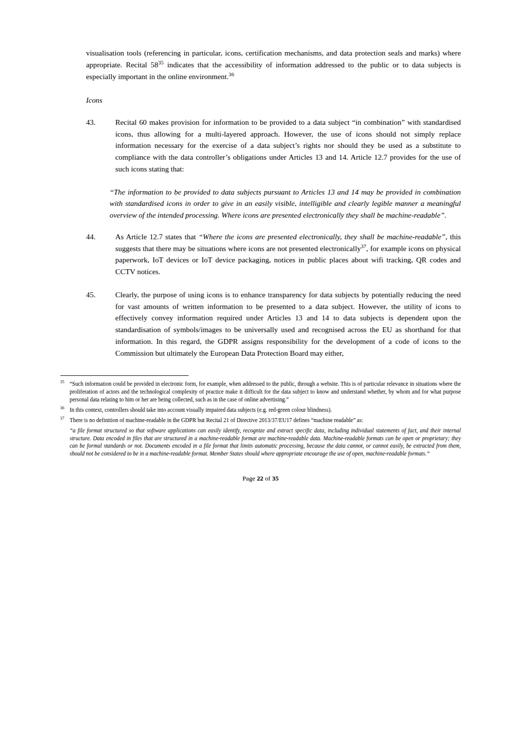visualisation tools (referencing in particular, icons, certification mechanisms, and data protection seals and marks) where appropriate. Recital 5835 indicates that the accessibility of information addressed to the public or to data subjects is especially important in the online environment.36
Icons
43.
Recital 60 makes provision for information to be provided to a data subject “in combination” with standardised icons, thus allowing for a multi-layered approach. However, the use of icons should not simply replace information necessary for the exercise of a data subject’s rights nor should they be used as a substitute to compliance with the data controller’s obligations under Articles 13 and 14. Article 12.7 provides for the use of such icons stating that:
“The information to be provided to data subjects pursuant to Articles 13 and 14 may be provided in combination with standardised icons in order to give in an easily visible, intelligible and clearly legible manner a meaningful overview of the intended processing. Where icons are presented electronically they shall be machine-readable”.
44.
As Article 12.7 states that “Where the icons are presented electronically, they shall be machine-readable”, this suggests that there may be situations where icons are not presented electronically37, for example icons on physical paperwork, IoT devices or IoT device packaging, notices in public places about wifi tracking, QR codes and CCTV notices.
45.
Clearly, the purpose of using icons is to enhance transparency for data subjects by potentially reducing the need for vast amounts of written information to be presented to a data subject. However, the utility of icons to effectively convey information required under Articles 13 and 14 to data subjects is dependent upon the standardisation of symbols/images to be universally used and recognised across the EU as shorthand for that information. In this regard, the GDPR assigns responsibility for the development of a code of icons to the Commission but ultimately the European Data Protection Board may either,
35
“Such information could be provided in electronic form, for example, when addressed to the public, through a website. This is of particular relevance in situations where the proliferation of actors and the technological complexity of practice make it difficult for the data subject to know and understand whether, by whom and for what purpose personal data relating to him or her are being collected, such as in the case of online advertising.”
36
In this context, controllers should take into account visually impaired data subjects (e.g. red-green colour blindness).
37
There is no definition of machine-readable in the GDPR but Recital 21 of Directive 2013/37/EU17 defines “machine readable” as:
“a file format structured so that software applications can easily identify, recognize and extract specific data, including individual statements of fact, and their internal structure. Data encoded in files that are structured in a machine-readable format are machine-readable data. Machine-readable formats can be open or proprietary; they can be formal standards or not. Documents encoded in a file format that limits automatic processing, because the data cannot, or cannot easily, be extracted from them, should not be considered to be in a machine-readable format. Member States should where appropriate encourage the use of open, machine-readable formats.”
Page 22 of 35